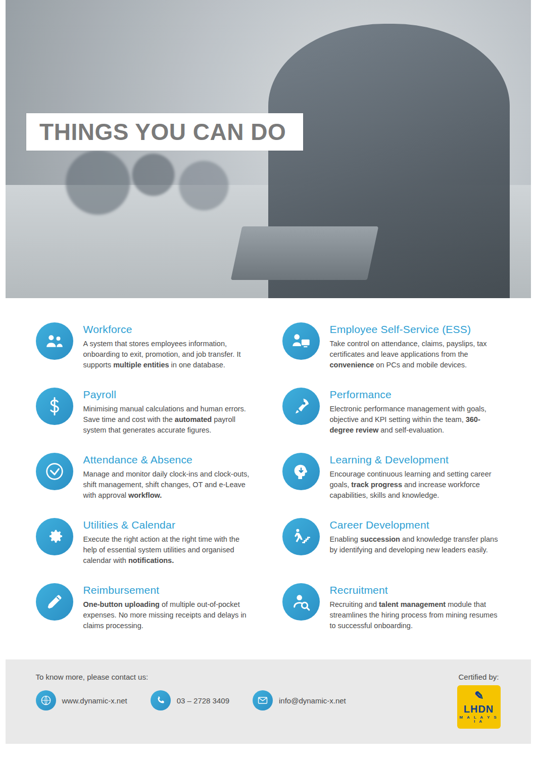THINGS YOU CAN DO
Workforce
A system that stores employees information, onboarding to exit, promotion, and job transfer. It supports multiple entities in one database.
Employee Self-Service (ESS)
Take control on attendance, claims, payslips, tax certificates and leave applications from the convenience on PCs and mobile devices.
Payroll
Minimising manual calculations and human errors. Save time and cost with the automated payroll system that generates accurate figures.
Performance
Electronic performance management with goals, objective and KPI setting within the team, 360-degree review and self-evaluation.
Attendance & Absence
Manage and monitor daily clock-ins and clock-outs, shift management, shift changes, OT and e-Leave with approval workflow.
Learning & Development
Encourage continuous learning and setting career goals, track progress and increase workforce capabilities, skills and knowledge.
Utilities & Calendar
Execute the right action at the right time with the help of essential system utilities and organised calendar with notifications.
Career Development
Enabling succession and knowledge transfer plans by identifying and developing new leaders easily.
Reimbursement
One-button uploading of multiple out-of-pocket expenses. No more missing receipts and delays in claims processing.
Recruitment
Recruiting and talent management module that streamlines the hiring process from mining resumes to successful onboarding.
To know more, please contact us:
www.dynamic-x.net
03 – 2728 3409
info@dynamic-x.net
Certified by:
✎ LHDN M A L A Y S I A